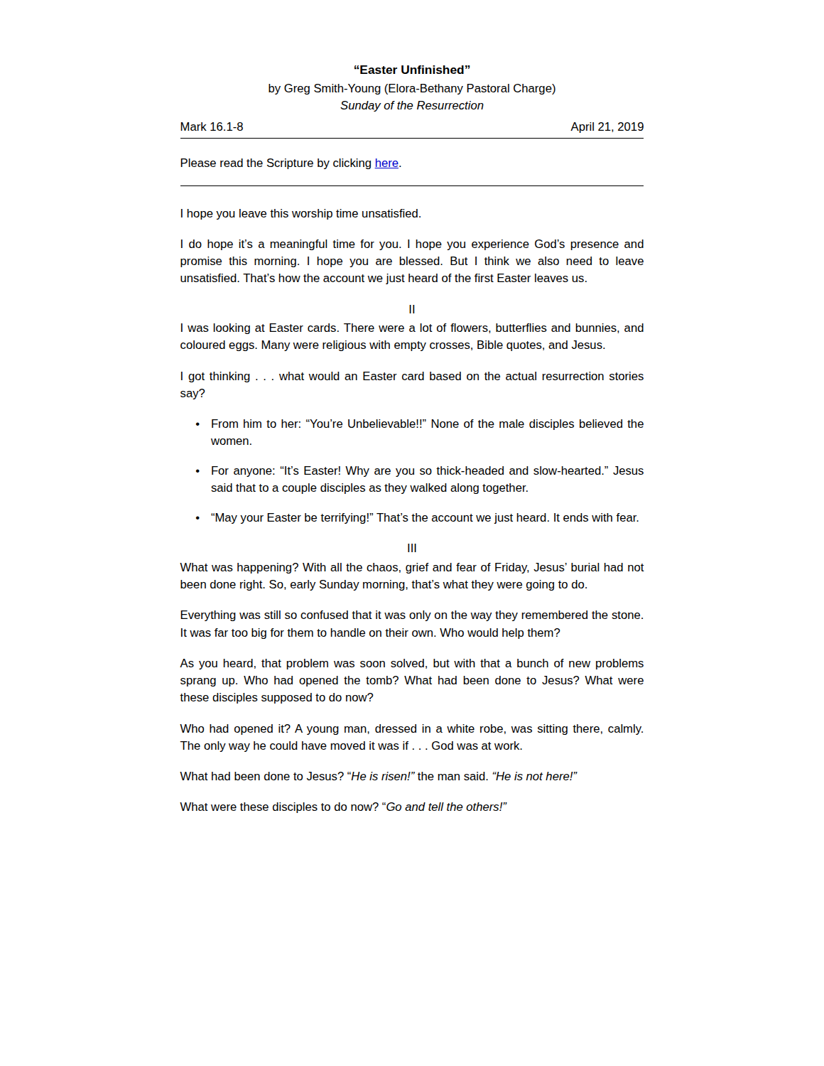“Easter Unfinished”
by Greg Smith-Young (Elora-Bethany Pastoral Charge)
Sunday of the Resurrection
Mark 16.1-8 April 21, 2019
Please read the Scripture by clicking here.
I hope you leave this worship time unsatisfied.
I do hope it’s a meaningful time for you. I hope you experience God’s presence and promise this morning. I hope you are blessed. But I think we also need to leave unsatisfied. That’s how the account we just heard of the first Easter leaves us.
II
I was looking at Easter cards. There were a lot of flowers, butterflies and bunnies, and coloured eggs. Many were religious with empty crosses, Bible quotes, and Jesus.
I got thinking . . . what would an Easter card based on the actual resurrection stories say?
From him to her: “You’re Unbelievable!!” None of the male disciples believed the women.
For anyone: “It’s Easter! Why are you so thick-headed and slow-hearted.” Jesus said that to a couple disciples as they walked along together.
“May your Easter be terrifying!” That’s the account we just heard. It ends with fear.
III
What was happening? With all the chaos, grief and fear of Friday, Jesus’ burial had not been done right. So, early Sunday morning, that’s what they were going to do.
Everything was still so confused that it was only on the way they remembered the stone. It was far too big for them to handle on their own. Who would help them?
As you heard, that problem was soon solved, but with that a bunch of new problems sprang up. Who had opened the tomb? What had been done to Jesus? What were these disciples supposed to do now?
Who had opened it? A young man, dressed in a white robe, was sitting there, calmly. The only way he could have moved it was if . . . God was at work.
What had been done to Jesus? “He is risen!” the man said. “He is not here!”
What were these disciples to do now? “Go and tell the others!”